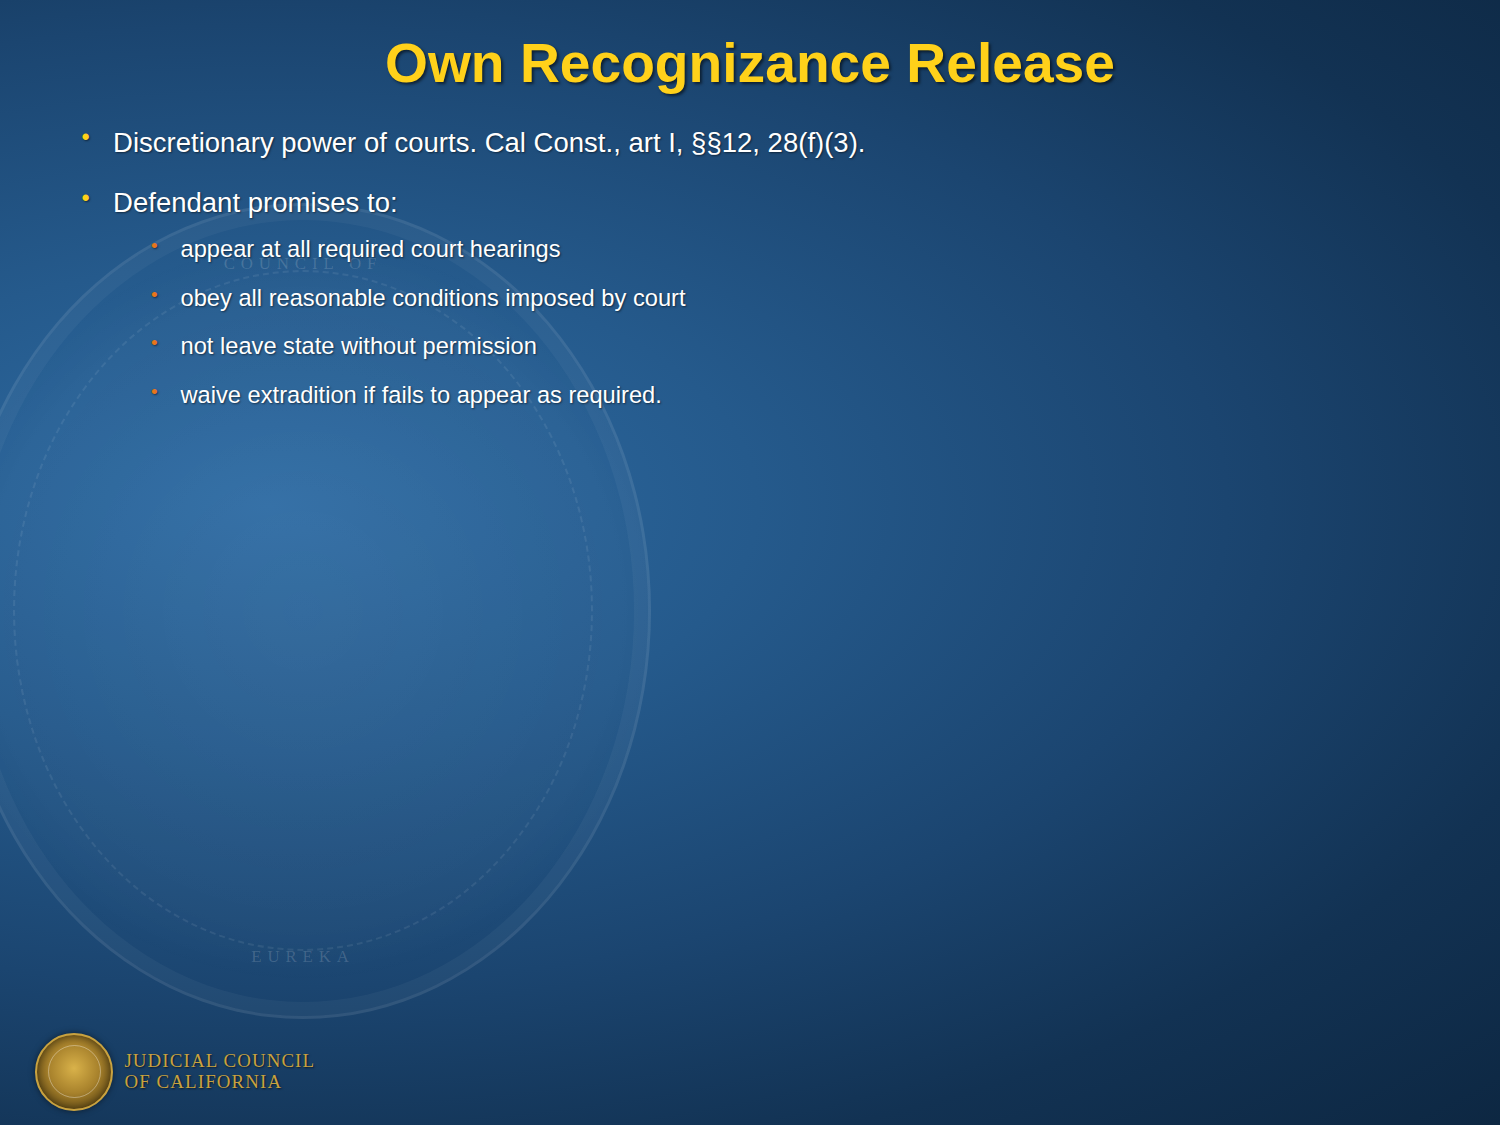Council of
Eureka
Own Recognizance Release
Discretionary power of courts. Cal Const., art I, §§12, 28(f)(3).
Defendant promises to:
appear at all required court hearings
obey all reasonable conditions imposed by court
not leave state without permission
waive extradition if fails to appear as required.
Judicial Council
of California